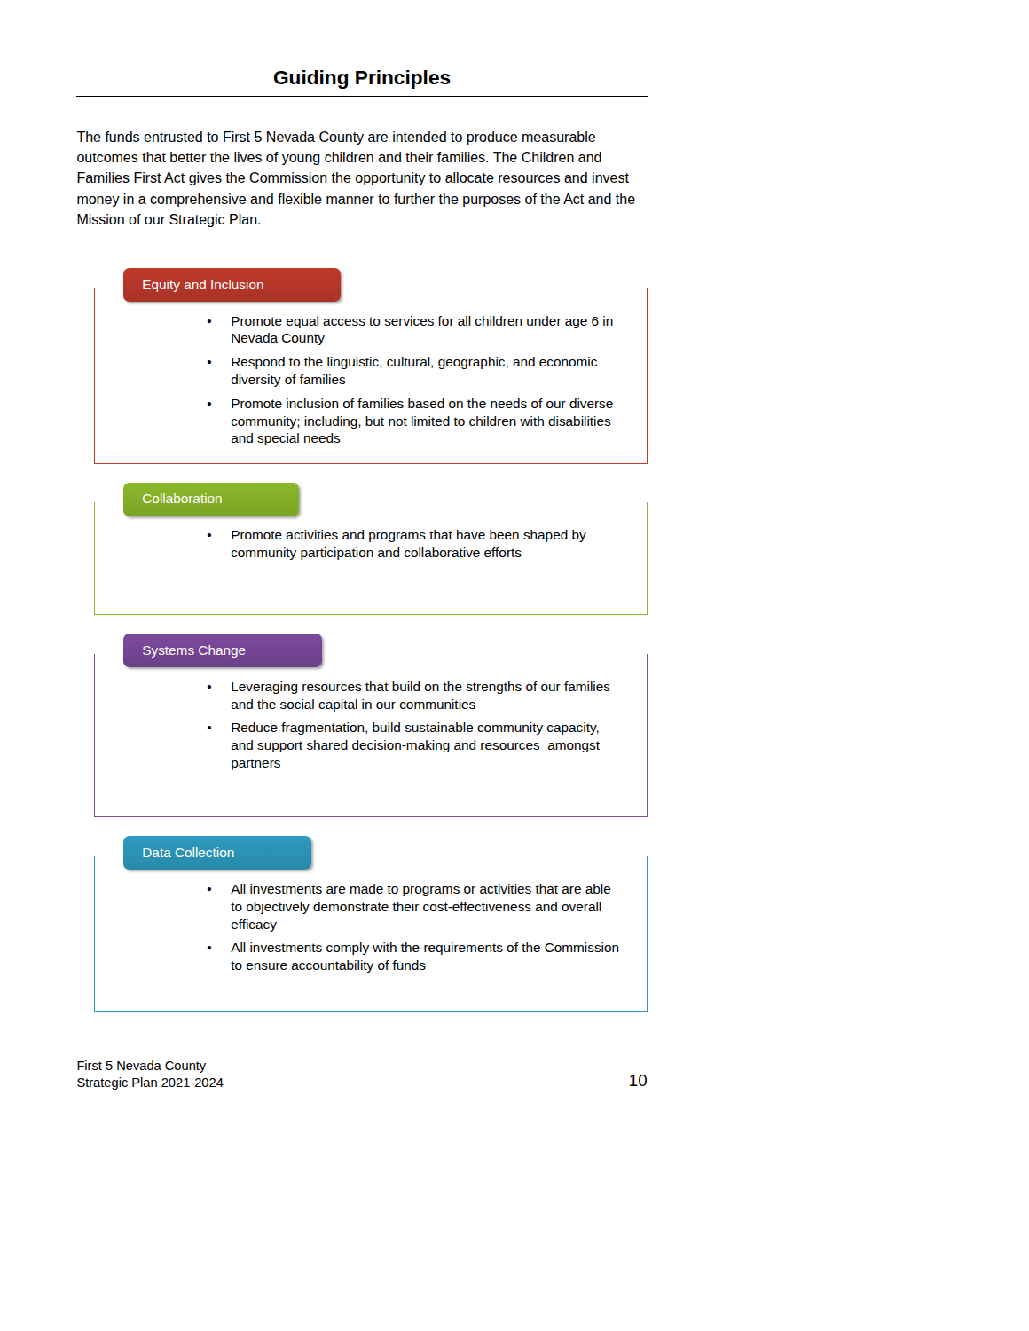Guiding Principles
The funds entrusted to First 5 Nevada County are intended to produce measurable outcomes that better the lives of young children and their families. The Children and Families First Act gives the Commission the opportunity to allocate resources and invest money in a comprehensive and flexible manner to further the purposes of the Act and the Mission of our Strategic Plan.
Equity and Inclusion
Promote equal access to services for all children under age 6 in Nevada County
Respond to the linguistic, cultural, geographic, and economic diversity of families
Promote inclusion of families based on the needs of our diverse community; including, but not limited to children with disabilities and special needs
Collaboration
Promote activities and programs that have been shaped by community participation and collaborative efforts
Systems Change
Leveraging resources that build on the strengths of our families and the social capital in our communities
Reduce fragmentation, build sustainable community capacity, and support shared decision-making and resources amongst partners
Data Collection
All investments are made to programs or activities that are able to objectively demonstrate their cost-effectiveness and overall efficacy
All investments comply with the requirements of the Commission to ensure accountability of funds
First 5 Nevada County
Strategic Plan 2021-2024 10